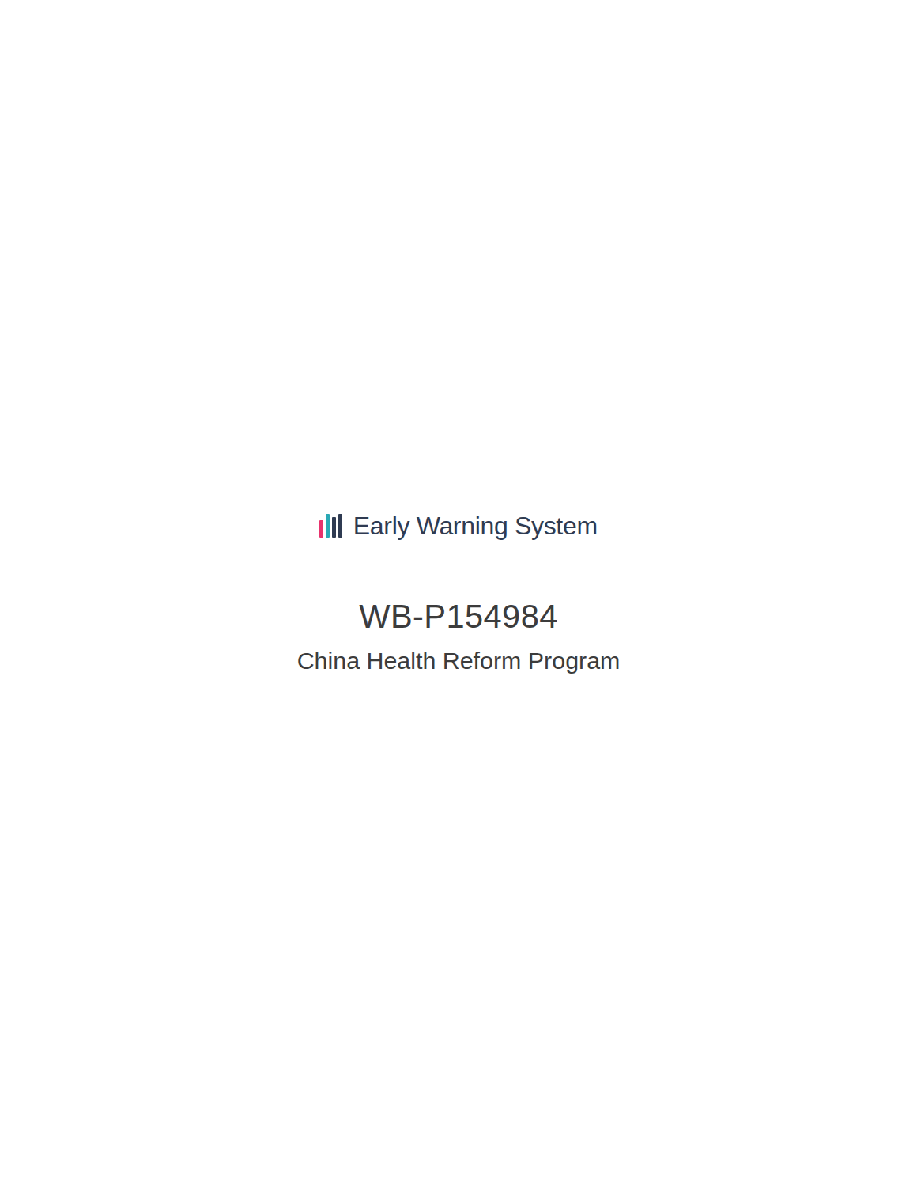Early Warning System
WB-P154984
China Health Reform Program